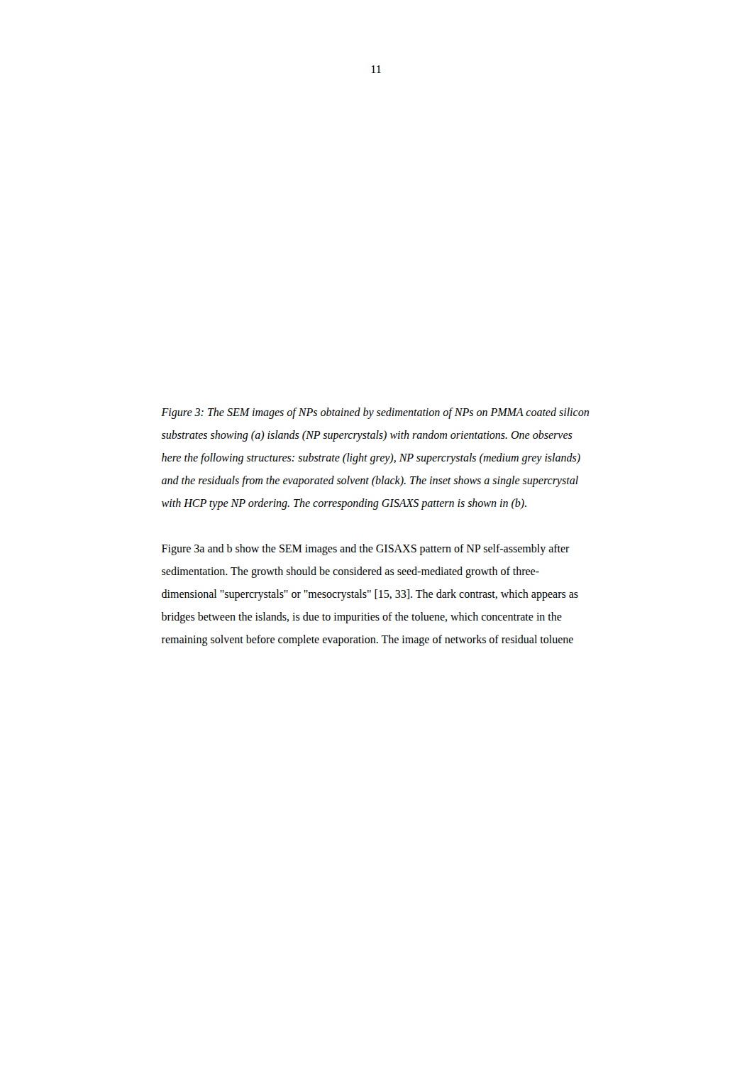11
Figure 3: The SEM images of NPs obtained by sedimentation of NPs on PMMA coated silicon substrates showing (a) islands (NP supercrystals) with random orientations. One observes here the following structures: substrate (light grey), NP supercrystals (medium grey islands) and the residuals from the evaporated solvent (black). The inset shows a single supercrystal with HCP type NP ordering. The corresponding GISAXS pattern is shown in (b).
Figure 3a and b show the SEM images and the GISAXS pattern of NP self-assembly after sedimentation. The growth should be considered as seed-mediated growth of three-dimensional "supercrystals" or "mesocrystals" [15, 33]. The dark contrast, which appears as bridges between the islands, is due to impurities of the toluene, which concentrate in the remaining solvent before complete evaporation. The image of networks of residual toluene